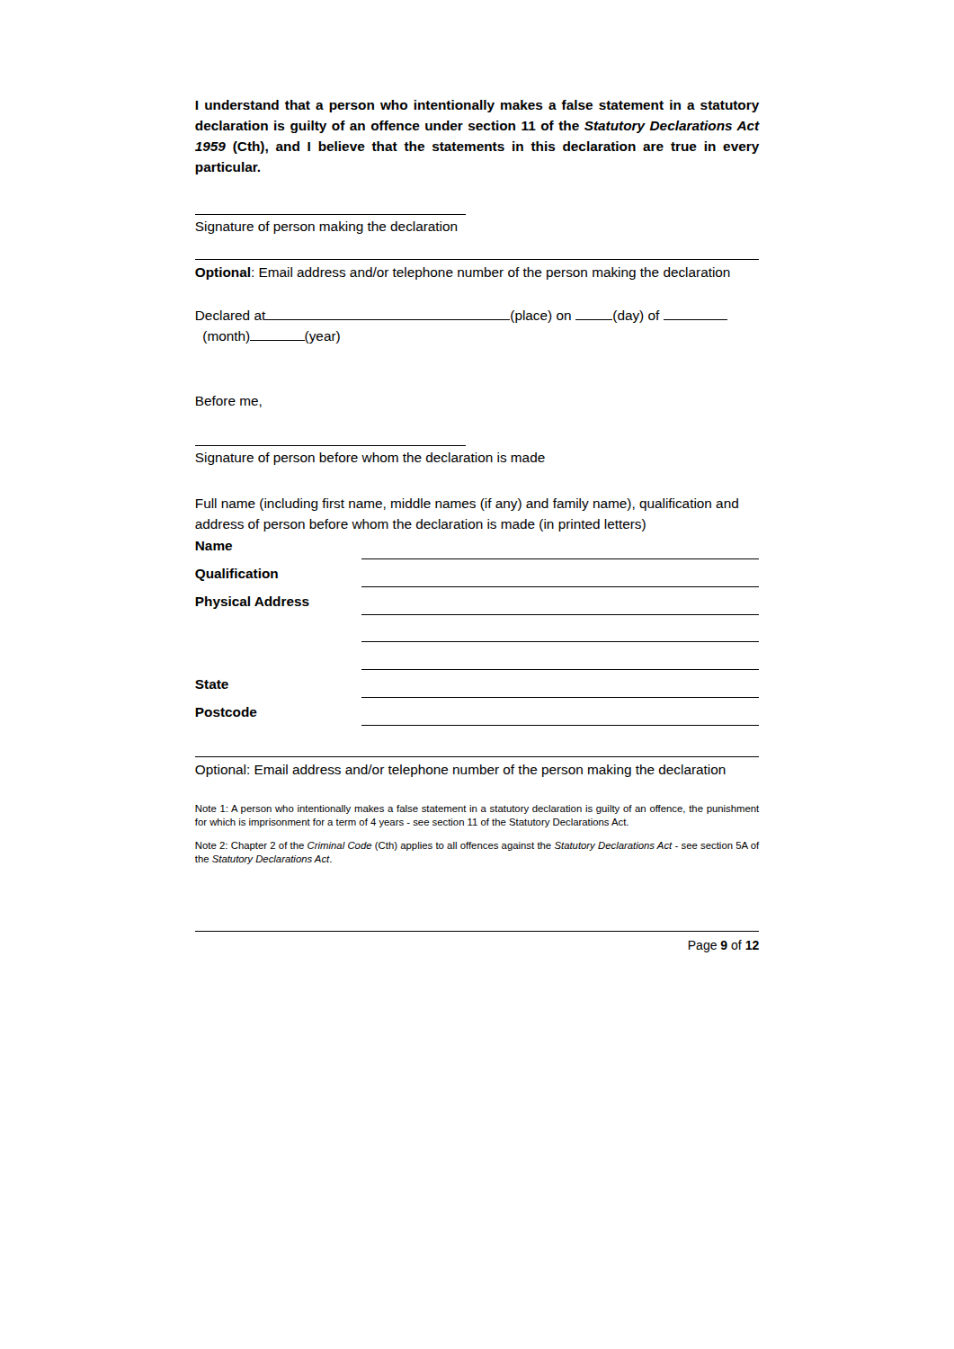I understand that a person who intentionally makes a false statement in a statutory declaration is guilty of an offence under section 11 of the Statutory Declarations Act 1959 (Cth), and I believe that the statements in this declaration are true in every particular.
Signature of person making the declaration
Optional: Email address and/or telephone number of the person making the declaration
Declared at (place) on (day) of (month) (year)
Before me,
Signature of person before whom the declaration is made
Full name (including first name, middle names (if any) and family name), qualification and address of person before whom the declaration is made (in printed letters)
| Name | |
| Qualification | |
| Physical Address | |
| State | |
| Postcode | |
Optional: Email address and/or telephone number of the person making the declaration
Note 1: A person who intentionally makes a false statement in a statutory declaration is guilty of an offence, the punishment for which is imprisonment for a term of 4 years - see section 11 of the Statutory Declarations Act.
Note 2: Chapter 2 of the Criminal Code (Cth) applies to all offences against the Statutory Declarations Act - see section 5A of the Statutory Declarations Act.
Page 9 of 12